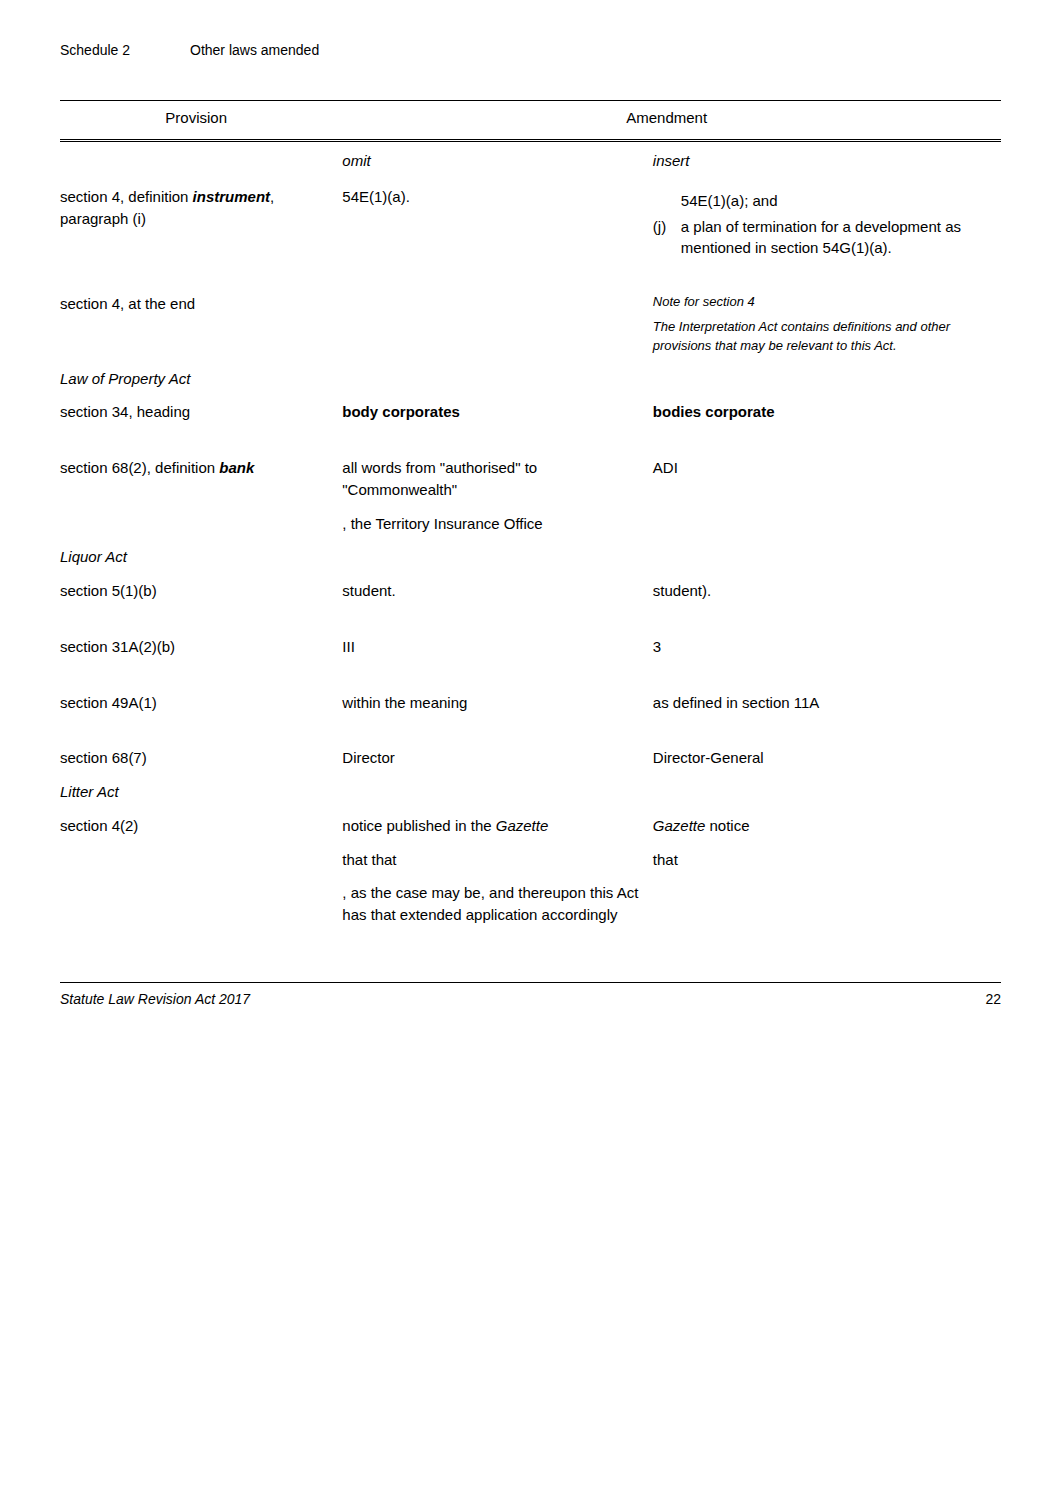Schedule 2 Other laws amended
| Provision | Amendment |
| --- | --- |
| | omit | insert |
| section 4, definition instrument , paragraph (i) | 54E(1)(a). | 54E(1)(a); and (j) a plan of termination for a development as mentioned in section 54G(1)(a). |
| section 4, at the end | | Note for section 4 The Interpretation Act contains definitions and other provisions that may be relevant to this Act. |
| Law of Property Act |
| section 34, heading | body corporates | bodies corporate |
| section 68(2), definition bank | all words from "authorised" to "Commonwealth" | ADI |
| | , the Territory Insurance Office | |
| Liquor Act |
| section 5(1)(b) | student. | student). |
| section 31A(2)(b) | III | 3 |
| section 49A(1) | within the meaning | as defined in section 11A |
| section 68(7) | Director | Director-General |
| Litter Act |
| section 4(2) | notice published in the Gazette | Gazette notice |
| | that that | that |
| | , as the case may be, and thereupon this Act has that extended application accordingly | |
Statute Law Revision Act 2017 22